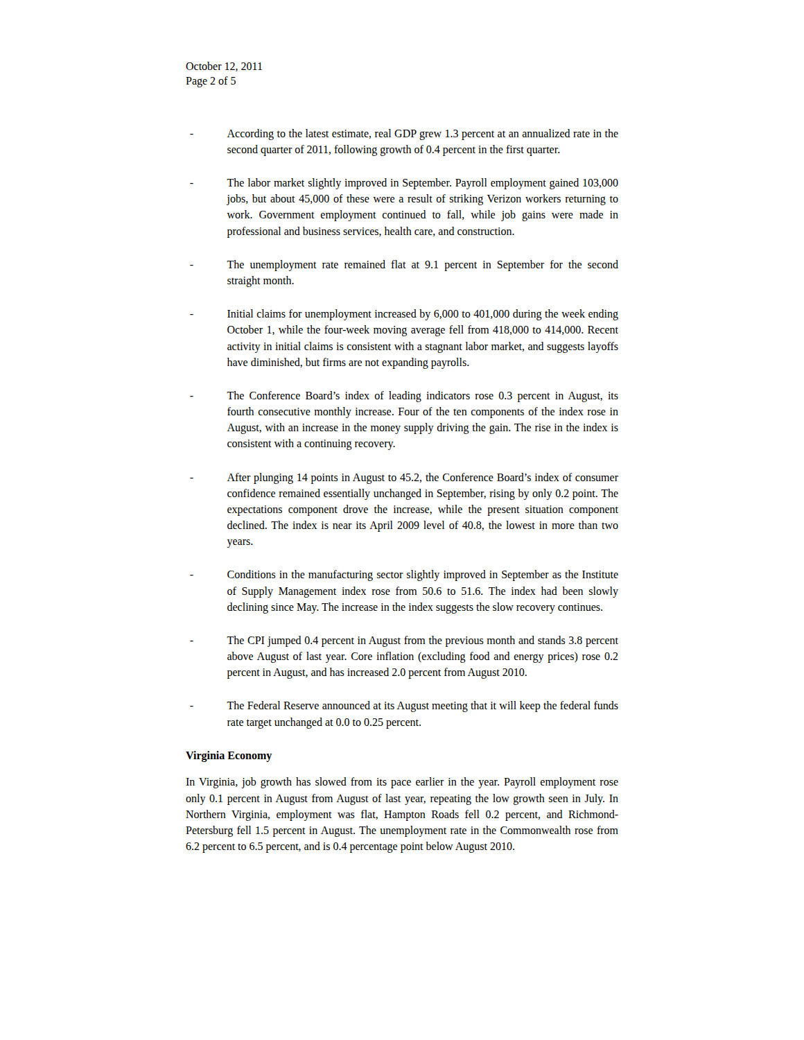October 12, 2011
Page 2 of 5
According to the latest estimate, real GDP grew 1.3 percent at an annualized rate in the second quarter of 2011, following growth of 0.4 percent in the first quarter.
The labor market slightly improved in September. Payroll employment gained 103,000 jobs, but about 45,000 of these were a result of striking Verizon workers returning to work. Government employment continued to fall, while job gains were made in professional and business services, health care, and construction.
The unemployment rate remained flat at 9.1 percent in September for the second straight month.
Initial claims for unemployment increased by 6,000 to 401,000 during the week ending October 1, while the four-week moving average fell from 418,000 to 414,000. Recent activity in initial claims is consistent with a stagnant labor market, and suggests layoffs have diminished, but firms are not expanding payrolls.
The Conference Board’s index of leading indicators rose 0.3 percent in August, its fourth consecutive monthly increase. Four of the ten components of the index rose in August, with an increase in the money supply driving the gain. The rise in the index is consistent with a continuing recovery.
After plunging 14 points in August to 45.2, the Conference Board’s index of consumer confidence remained essentially unchanged in September, rising by only 0.2 point. The expectations component drove the increase, while the present situation component declined. The index is near its April 2009 level of 40.8, the lowest in more than two years.
Conditions in the manufacturing sector slightly improved in September as the Institute of Supply Management index rose from 50.6 to 51.6. The index had been slowly declining since May. The increase in the index suggests the slow recovery continues.
The CPI jumped 0.4 percent in August from the previous month and stands 3.8 percent above August of last year. Core inflation (excluding food and energy prices) rose 0.2 percent in August, and has increased 2.0 percent from August 2010.
The Federal Reserve announced at its August meeting that it will keep the federal funds rate target unchanged at 0.0 to 0.25 percent.
Virginia Economy
In Virginia, job growth has slowed from its pace earlier in the year. Payroll employment rose only 0.1 percent in August from August of last year, repeating the low growth seen in July. In Northern Virginia, employment was flat, Hampton Roads fell 0.2 percent, and Richmond-Petersburg fell 1.5 percent in August. The unemployment rate in the Commonwealth rose from 6.2 percent to 6.5 percent, and is 0.4 percentage point below August 2010.